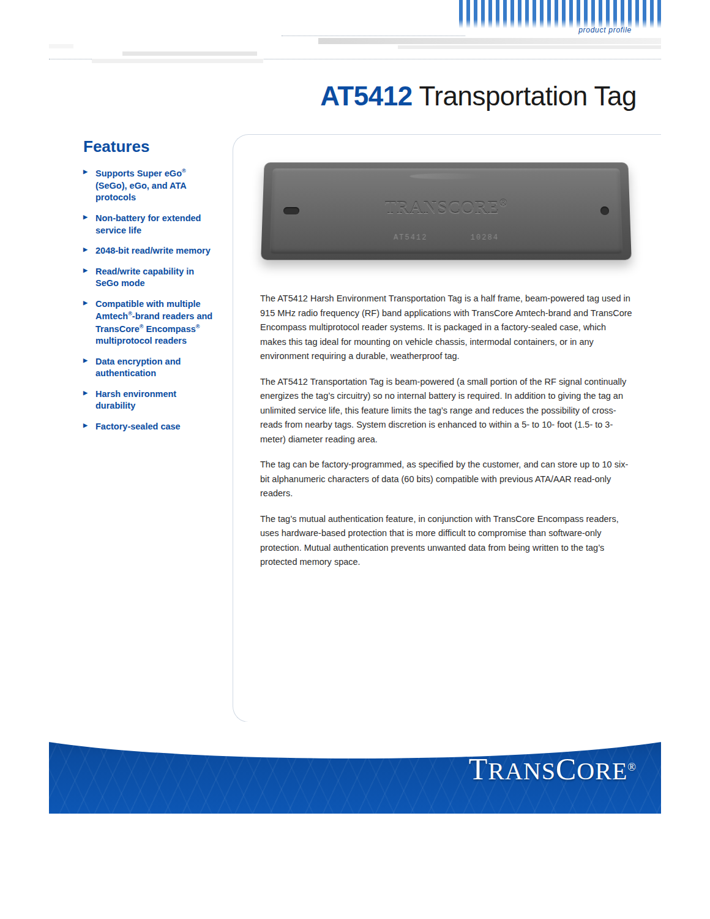product profile
AT5412 Transportation Tag
Features
Supports Super eGo® (SeGo), eGo, and ATA protocols
Non-battery for extended service life
2048-bit read/write memory
Read/write capability in SeGo mode
Compatible with multiple Amtech®-brand readers and TransCore® Encompass® multiprotocol readers
Data encryption and authentication
Harsh environment durability
Factory-sealed case
transcore.com
TRANSCORE® AT541210284
The AT5412 Harsh Environment Transportation Tag is a half frame, beam-powered tag used in 915 MHz radio frequency (RF) band applications with TransCore Amtech-brand and TransCore Encompass multiprotocol reader systems. It is packaged in a factory-sealed case, which makes this tag ideal for mounting on vehicle chassis, intermodal containers, or in any environment requiring a durable, weatherproof tag.
The AT5412 Transportation Tag is beam-powered (a small portion of the RF signal continually energizes the tag’s circuitry) so no internal battery is required. In addition to giving the tag an unlimited service life, this feature limits the tag’s range and reduces the possibility of cross-reads from nearby tags. System discretion is enhanced to within a 5- to 10- foot (1.5- to 3-meter) diameter reading area.
The tag can be factory-programmed, as specified by the customer, and can store up to 10 six-bit alphanumeric characters of data (60 bits) compatible with previous ATA/AAR read-only readers.
The tag’s mutual authentication feature, in conjunction with TransCore Encompass readers, uses hardware-based protection that is more difficult to compromise than software-only protection. Mutual authentication prevents unwanted data from being written to the tag’s protected memory space.
TRANSCORE®